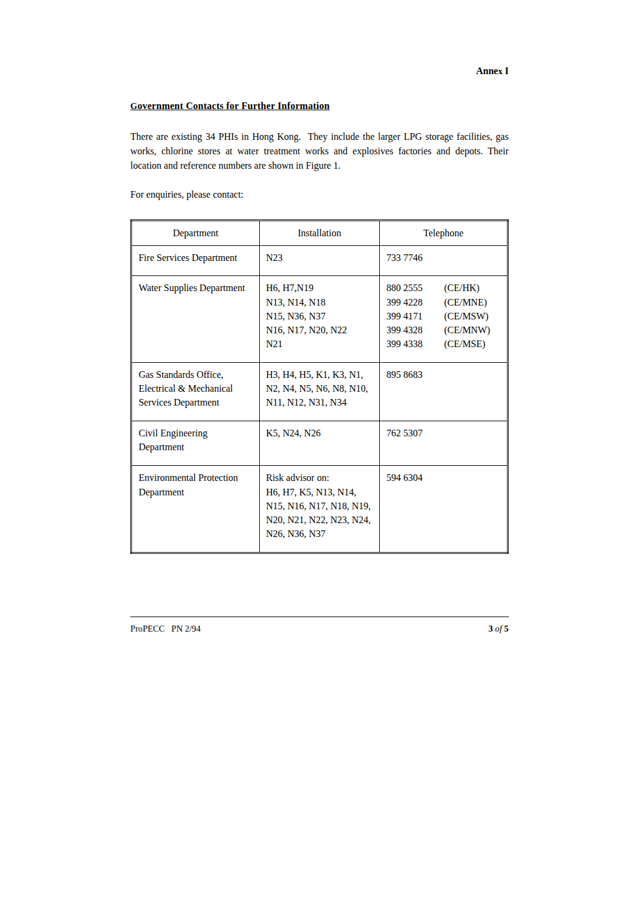Annex I
Government Contacts for Further Information
There are existing 34 PHIs in Hong Kong. They include the larger LPG storage facilities, gas works, chlorine stores at water treatment works and explosives factories and depots. Their location and reference numbers are shown in Figure 1.
For enquiries, please contact:
| Department | Installation | Telephone |
| --- | --- | --- |
| Fire Services Department | N23 | 733 7746 |
| Water Supplies Department | H6, H7,N19 N13, N14, N18 N15, N36, N37 N16, N17, N20, N22 N21 | 880 2555 (CE/HK) 399 4228 (CE/MNE) 399 4171 (CE/MSW) 399 4328 (CE/MNW) 399 4338 (CE/MSE) |
| Gas Standards Office, Electrical & Mechanical Services Department | H3, H4, H5, K1, K3, N1, N2, N4, N5, N6, N8, N10, N11, N12, N31, N34 | 895 8683 |
| Civil Engineering Department | K5, N24, N26 | 762 5307 |
| Environmental Protection Department | Risk advisor on: H6, H7, K5, N13, N14, N15, N16, N17, N18, N19, N20, N21, N22, N23, N24, N26, N36, N37 | 594 6304 |
ProPECC PN 2/94
3 of 5